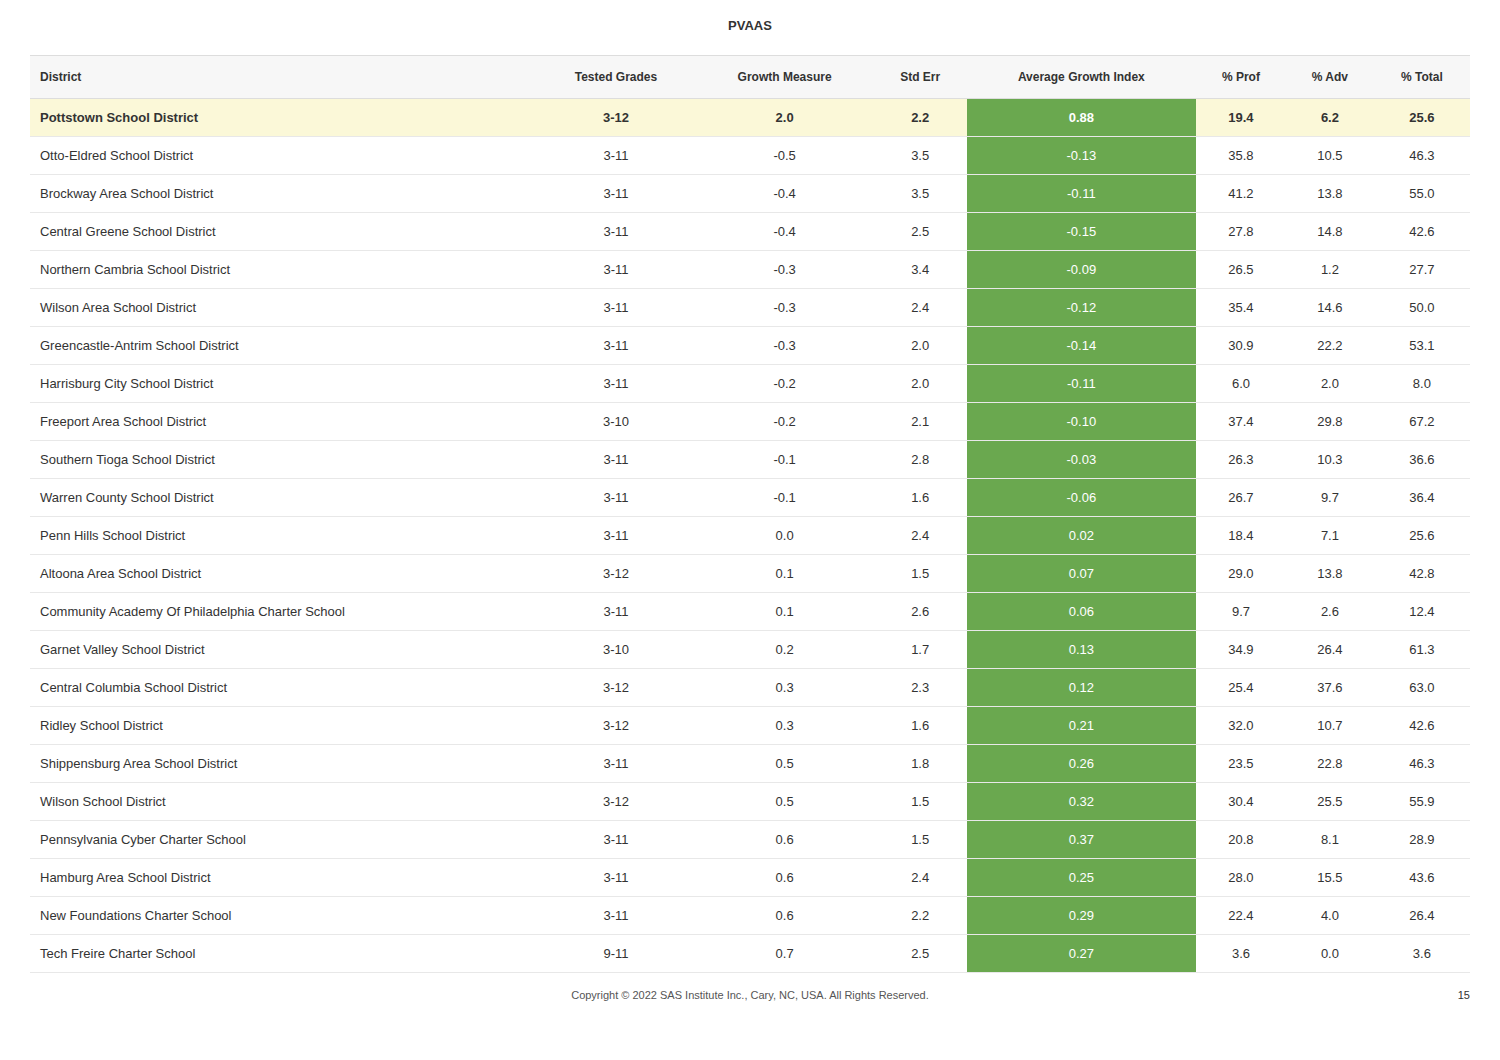PVAAS
| District | Tested Grades | Growth Measure | Std Err | Average Growth Index | % Prof | % Adv | % Total |
| --- | --- | --- | --- | --- | --- | --- | --- |
| Pottstown School District | 3-12 | 2.0 | 2.2 | 0.88 | 19.4 | 6.2 | 25.6 |
| Otto-Eldred School District | 3-11 | -0.5 | 3.5 | -0.13 | 35.8 | 10.5 | 46.3 |
| Brockway Area School District | 3-11 | -0.4 | 3.5 | -0.11 | 41.2 | 13.8 | 55.0 |
| Central Greene School District | 3-11 | -0.4 | 2.5 | -0.15 | 27.8 | 14.8 | 42.6 |
| Northern Cambria School District | 3-11 | -0.3 | 3.4 | -0.09 | 26.5 | 1.2 | 27.7 |
| Wilson Area School District | 3-11 | -0.3 | 2.4 | -0.12 | 35.4 | 14.6 | 50.0 |
| Greencastle-Antrim School District | 3-11 | -0.3 | 2.0 | -0.14 | 30.9 | 22.2 | 53.1 |
| Harrisburg City School District | 3-11 | -0.2 | 2.0 | -0.11 | 6.0 | 2.0 | 8.0 |
| Freeport Area School District | 3-10 | -0.2 | 2.1 | -0.10 | 37.4 | 29.8 | 67.2 |
| Southern Tioga School District | 3-11 | -0.1 | 2.8 | -0.03 | 26.3 | 10.3 | 36.6 |
| Warren County School District | 3-11 | -0.1 | 1.6 | -0.06 | 26.7 | 9.7 | 36.4 |
| Penn Hills School District | 3-11 | 0.0 | 2.4 | 0.02 | 18.4 | 7.1 | 25.6 |
| Altoona Area School District | 3-12 | 0.1 | 1.5 | 0.07 | 29.0 | 13.8 | 42.8 |
| Community Academy Of Philadelphia Charter School | 3-11 | 0.1 | 2.6 | 0.06 | 9.7 | 2.6 | 12.4 |
| Garnet Valley School District | 3-10 | 0.2 | 1.7 | 0.13 | 34.9 | 26.4 | 61.3 |
| Central Columbia School District | 3-12 | 0.3 | 2.3 | 0.12 | 25.4 | 37.6 | 63.0 |
| Ridley School District | 3-12 | 0.3 | 1.6 | 0.21 | 32.0 | 10.7 | 42.6 |
| Shippensburg Area School District | 3-11 | 0.5 | 1.8 | 0.26 | 23.5 | 22.8 | 46.3 |
| Wilson School District | 3-12 | 0.5 | 1.5 | 0.32 | 30.4 | 25.5 | 55.9 |
| Pennsylvania Cyber Charter School | 3-11 | 0.6 | 1.5 | 0.37 | 20.8 | 8.1 | 28.9 |
| Hamburg Area School District | 3-11 | 0.6 | 2.4 | 0.25 | 28.0 | 15.5 | 43.6 |
| New Foundations Charter School | 3-11 | 0.6 | 2.2 | 0.29 | 22.4 | 4.0 | 26.4 |
| Tech Freire Charter School | 9-11 | 0.7 | 2.5 | 0.27 | 3.6 | 0.0 | 3.6 |
Copyright © 2022 SAS Institute Inc., Cary, NC, USA. All Rights Reserved. 15